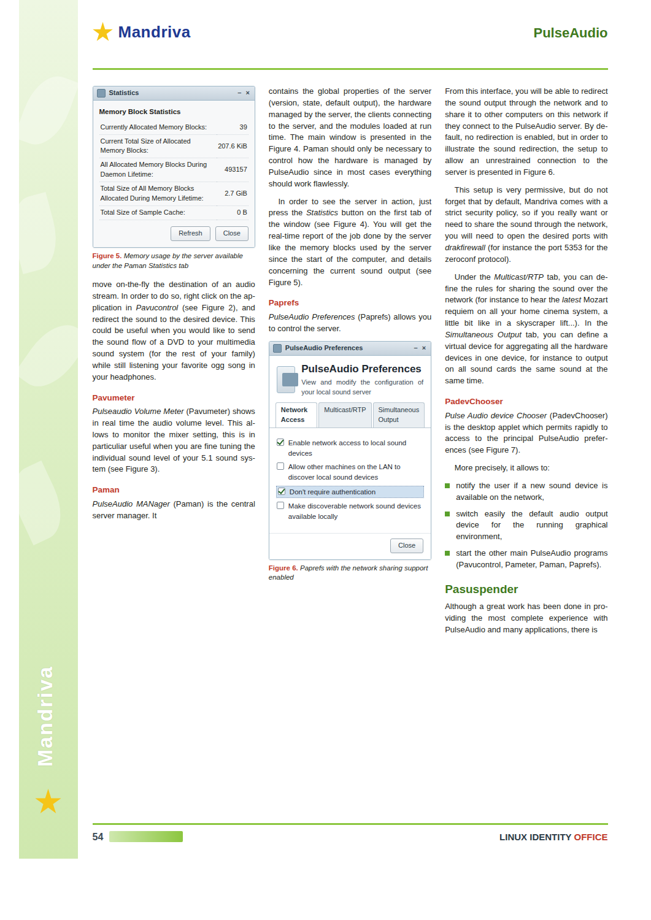Mandriva
Mandriva
PulseAudio
Statistics
– ×
Memory Block Statistics
| Currently Allocated Memory Blocks: | 39 |
| Current Total Size of Allocated Memory Blocks: | 207.6 KiB |
| All Allocated Memory Blocks During Daemon Lifetime: | 493157 |
| Total Size of All Memory Blocks Allocated During Memory Lifetime: | 2.7 GiB |
| Total Size of Sample Cache: | 0 B |
Refresh Close
Figure 5. Memory usage by the server available under the Paman Statistics tab
move on-the-fly the destination of an audio stream. In order to do so, right click on the application in Pavucontrol (see Figure 2), and redirect the sound to the desired device. This could be useful when you would like to send the sound flow of a DVD to your multimedia sound system (for the rest of your family) while still listening your favorite ogg song in your headphones.
Pavumeter
Pulseaudio Volume Meter (Pavumeter) shows in real time the audio volume level. This allows to monitor the mixer setting, this is in particuliar useful when you are fine tuning the individual sound level of your 5.1 sound system (see Figure 3).
Paman
PulseAudio MANager (Paman) is the central server manager. It
contains the global properties of the server (version, state, default output), the hardware managed by the server, the clients connecting to the server, and the modules loaded at run time. The main window is presented in the Figure 4. Paman should only be necessary to control how the hardware is managed by PulseAudio since in most cases everything should work flawlessly.
In order to see the server in action, just press the Statistics button on the first tab of the window (see Figure 4). You will get the real-time report of the job done by the server like the memory blocks used by the server since the start of the computer, and details concerning the current sound output (see Figure 5).
Paprefs
PulseAudio Preferences (Paprefs) allows you to control the server.
PulseAudio Preferences
– ×
PulseAudio Preferences
View and modify the configuration of your local sound server
Network Access Multicast/RTP Simultaneous Output
Enable network access to local sound devices
Allow other machines on the LAN to discover local sound devices
Don't require authentication
Make discoverable network sound devices available locally
Close
Figure 6. Paprefs with the network sharing support enabled
From this interface, you will be able to redirect the sound output through the network and to share it to other computers on this network if they connect to the PulseAudio server. By default, no redirection is enabled, but in order to illustrate the sound redirection, the setup to allow an unrestrained connection to the server is presented in Figure 6.
This setup is very permissive, but do not forget that by default, Mandriva comes with a strict security policy, so if you really want or need to share the sound through the network, you will need to open the desired ports with drakfirewall (for instance the port 5353 for the zeroconf protocol).
Under the Multicast/RTP tab, you can define the rules for sharing the sound over the network (for instance to hear the latest Mozart requiem on all your home cinema system, a little bit like in a skyscraper lift...). In the Simultaneous Output tab, you can define a virtual device for aggregating all the hardware devices in one device, for instance to output on all sound cards the same sound at the same time.
PadevChooser
Pulse Audio device Chooser (PadevChooser) is the desktop applet which permits rapidly to access to the principal PulseAudio preferences (see Figure 7).
More precisely, it allows to:
notify the user if a new sound device is available on the network,
switch easily the default audio output device for the running graphical environment,
start the other main PulseAudio programs (Pavucontrol, Pameter, Paman, Paprefs).
Pasuspender
Although a great work has been done in providing the most complete experience with PulseAudio and many applications, there is
54
LINUX IDENTITY OFFICE